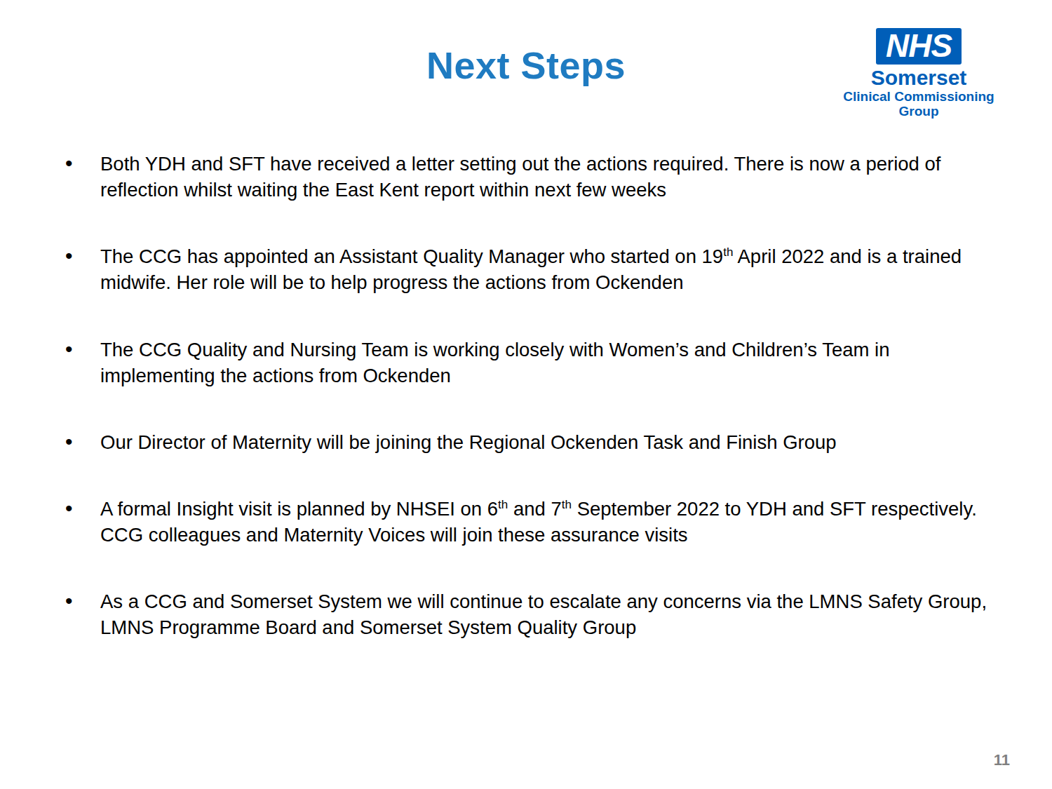Next Steps
NHS
Somerset
Clinical Commissioning Group
Both YDH and SFT have received a letter setting out the actions required. There is now a period of reflection whilst waiting the East Kent report within next few weeks
The CCG has appointed an Assistant Quality Manager who started on 19th April 2022 and is a trained midwife. Her role will be to help progress the actions from Ockenden
The CCG Quality and Nursing Team is working closely with Women’s and Children’s Team in implementing the actions from Ockenden
Our Director of Maternity will be joining the Regional Ockenden Task and Finish Group
A formal Insight visit is planned by NHSEI on 6th and 7th September 2022 to YDH and SFT respectively. CCG colleagues and Maternity Voices will join these assurance visits
As a CCG and Somerset System we will continue to escalate any concerns via the LMNS Safety Group, LMNS Programme Board and Somerset System Quality Group
11